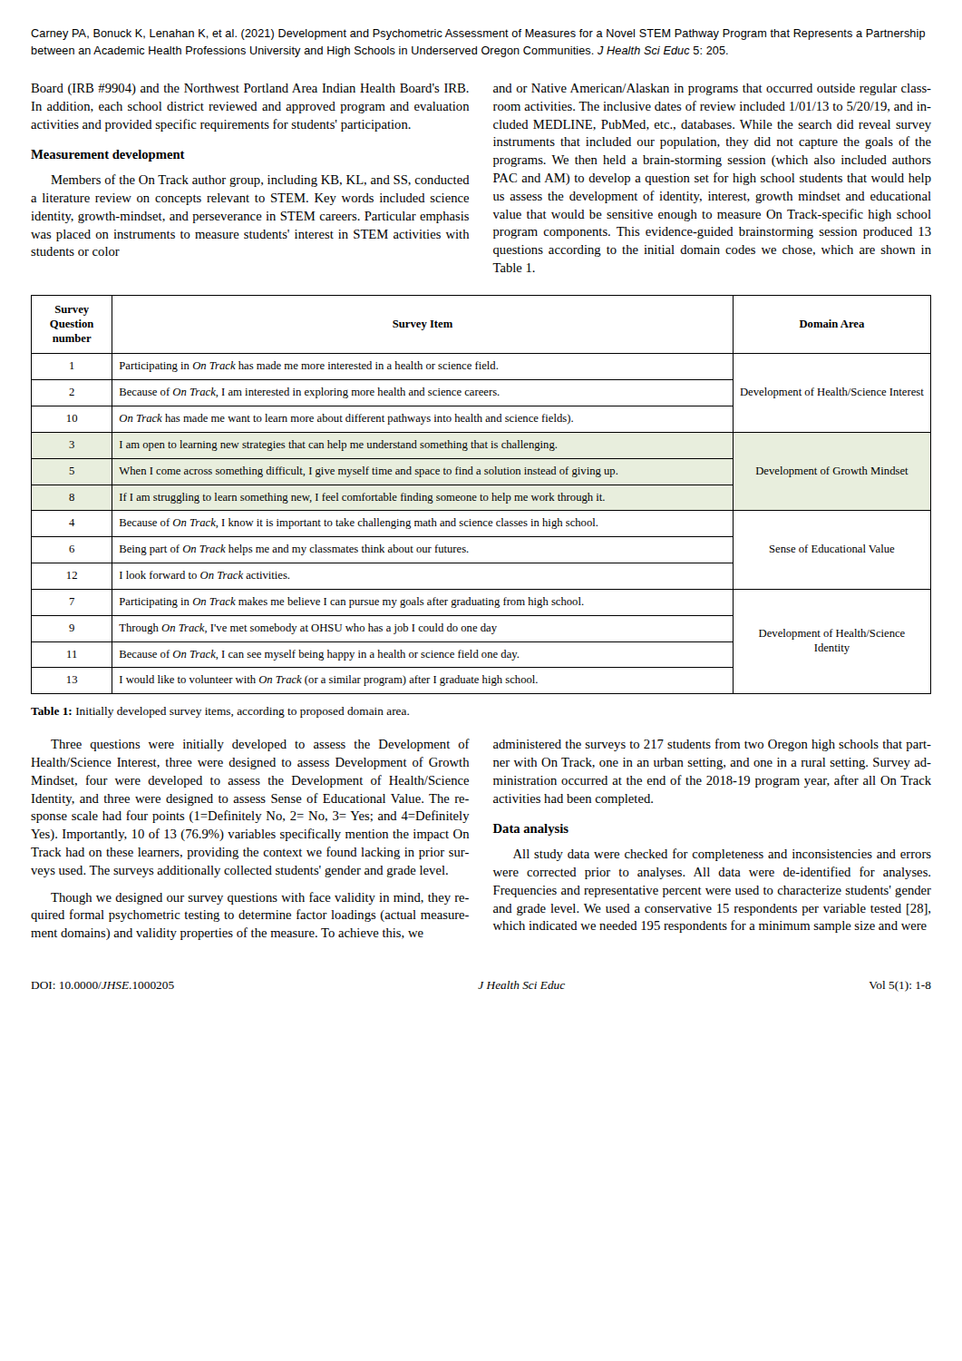Carney PA, Bonuck K, Lenahan K, et al. (2021) Development and Psychometric Assessment of Measures for a Novel STEM Pathway Program that Represents a Partnership between an Academic Health Professions University and High Schools in Underserved Oregon Communities. J Health Sci Educ 5: 205.
Board (IRB #9904) and the Northwest Portland Area Indian Health Board's IRB. In addition, each school district reviewed and approved program and evaluation activities and provided specific requirements for students' participation.
Measurement development
Members of the On Track author group, including KB, KL, and SS, conducted a literature review on concepts relevant to STEM. Key words included science identity, growth-mindset, and perseverance in STEM careers. Particular emphasis was placed on instruments to measure students' interest in STEM activities with students or color
and or Native American/Alaskan in programs that occurred outside regular classroom activities. The inclusive dates of review included 1/01/13 to 5/20/19, and included MEDLINE, PubMed, etc., databases. While the search did reveal survey instruments that included our population, they did not capture the goals of the programs. We then held a brain-storming session (which also included authors PAC and AM) to develop a question set for high school students that would help us assess the development of identity, interest, growth mindset and educational value that would be sensitive enough to measure On Track-specific high school program components. This evidence-guided brainstorming session produced 13 questions according to the initial domain codes we chose, which are shown in Table 1.
| Survey Question number | Survey Item | Domain Area |
| --- | --- | --- |
| 1 | Participating in On Track has made me more interested in a health or science field. | Development of Health/Science Interest |
| 2 | Because of On Track , I am interested in exploring more health and science careers. |
| 10 | On Track has made me want to learn more about different pathways into health and science fields). |
| 3 | I am open to learning new strategies that can help me understand something that is challenging. | Development of Growth Mindset |
| 5 | When I come across something difficult, I give myself time and space to find a solution instead of giving up. |
| 8 | If I am struggling to learn something new, I feel comfortable finding someone to help me work through it. |
| 4 | Because of On Track , I know it is important to take challenging math and science classes in high school. | Sense of Educational Value |
| 6 | Being part of On Track helps me and my classmates think about our futures. |
| 12 | I look forward to On Track activities. |
| 7 | Participating in On Track makes me believe I can pursue my goals after graduating from high school. | Development of Health/Science Identity |
| 9 | Through On Track , I've met somebody at OHSU who has a job I could do one day |
| 11 | Because of On Track , I can see myself being happy in a health or science field one day. |
| 13 | I would like to volunteer with On Track (or a similar program) after I graduate high school. |
Table 1: Initially developed survey items, according to proposed domain area.
Three questions were initially developed to assess the Development of Health/Science Interest, three were designed to assess Development of Growth Mindset, four were developed to assess the Development of Health/Science Identity, and three were designed to assess Sense of Educational Value. The response scale had four points (1=Definitely No, 2= No, 3= Yes; and 4=Definitely Yes). Importantly, 10 of 13 (76.9%) variables specifically mention the impact On Track had on these learners, providing the context we found lacking in prior surveys used. The surveys additionally collected students' gender and grade level.
Though we designed our survey questions with face validity in mind, they required formal psychometric testing to determine factor loadings (actual measurement domains) and validity properties of the measure. To achieve this, we
administered the surveys to 217 students from two Oregon high schools that partner with On Track, one in an urban setting, and one in a rural setting. Survey administration occurred at the end of the 2018-19 program year, after all On Track activities had been completed.
Data analysis
All study data were checked for completeness and inconsistencies and errors were corrected prior to analyses. All data were de-identified for analyses. Frequencies and representative percent were used to characterize students' gender and grade level. We used a conservative 15 respondents per variable tested [28], which indicated we needed 195 respondents for a minimum sample size and were
DOI: 10.0000/JHSE.1000205 J Health Sci Educ Vol 5(1): 1-8